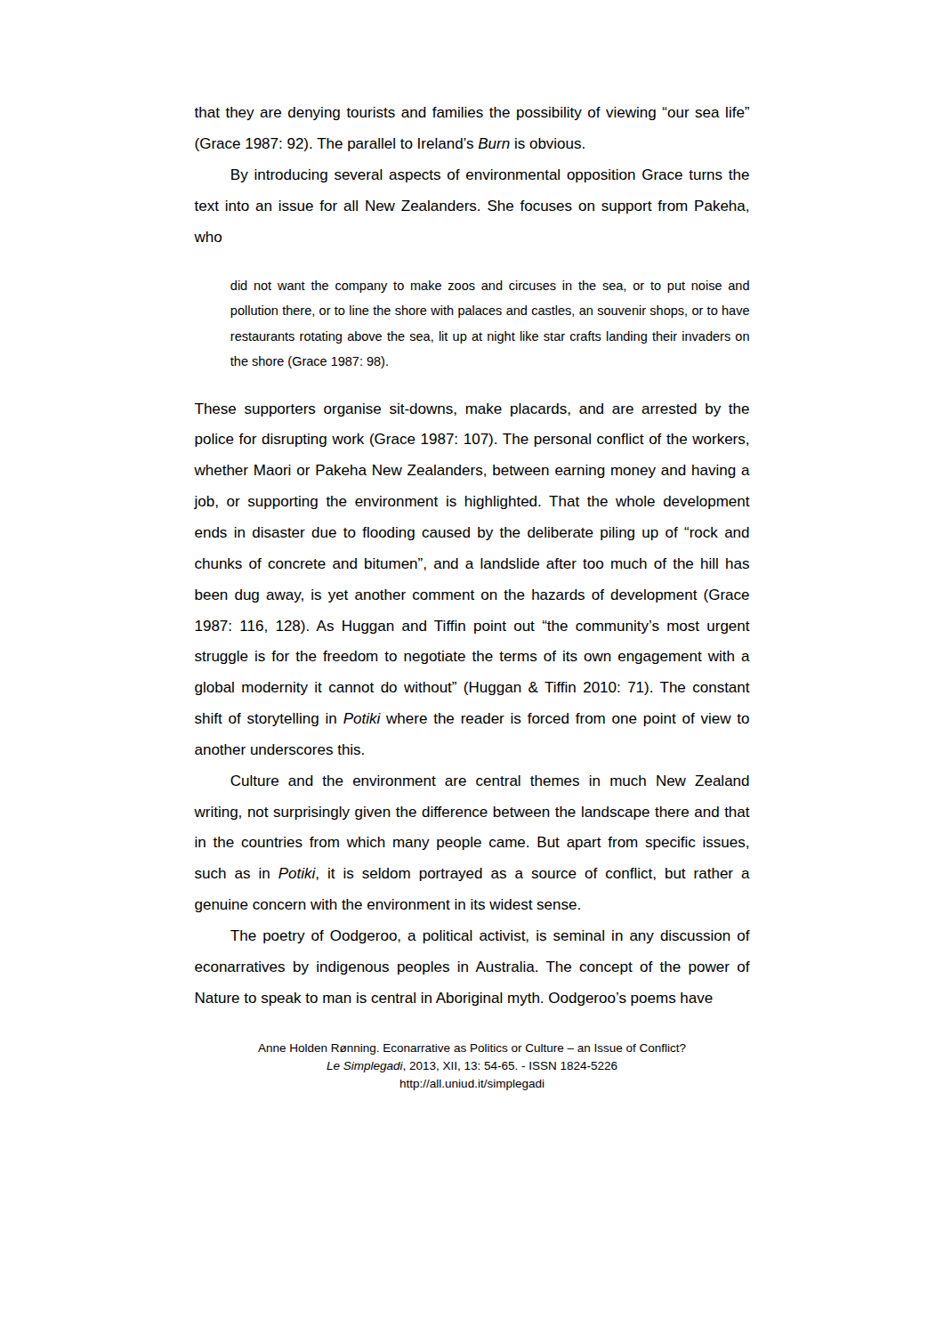that they are denying tourists and families the possibility of viewing “our sea life” (Grace 1987: 92). The parallel to Ireland’s Burn is obvious.
By introducing several aspects of environmental opposition Grace turns the text into an issue for all New Zealanders. She focuses on support from Pakeha, who
did not want the company to make zoos and circuses in the sea, or to put noise and pollution there, or to line the shore with palaces and castles, an souvenir shops, or to have restaurants rotating above the sea, lit up at night like star crafts landing their invaders on the shore (Grace 1987: 98).
These supporters organise sit-downs, make placards, and are arrested by the police for disrupting work (Grace 1987: 107). The personal conflict of the workers, whether Maori or Pakeha New Zealanders, between earning money and having a job, or supporting the environment is highlighted. That the whole development ends in disaster due to flooding caused by the deliberate piling up of “rock and chunks of concrete and bitumen”, and a landslide after too much of the hill has been dug away, is yet another comment on the hazards of development (Grace 1987: 116, 128). As Huggan and Tiffin point out “the community’s most urgent struggle is for the freedom to negotiate the terms of its own engagement with a global modernity it cannot do without” (Huggan & Tiffin 2010: 71). The constant shift of storytelling in Potiki where the reader is forced from one point of view to another underscores this.
Culture and the environment are central themes in much New Zealand writing, not surprisingly given the difference between the landscape there and that in the countries from which many people came. But apart from specific issues, such as in Potiki, it is seldom portrayed as a source of conflict, but rather a genuine concern with the environment in its widest sense.
The poetry of Oodgeroo, a political activist, is seminal in any discussion of econarratives by indigenous peoples in Australia. The concept of the power of Nature to speak to man is central in Aboriginal myth. Oodgeroo’s poems have
Anne Holden Rønning. Econarrative as Politics or Culture – an Issue of Conflict?
Le Simplegadi, 2013, XII, 13: 54-65. - ISSN 1824-5226
http://all.uniud.it/simplegadi